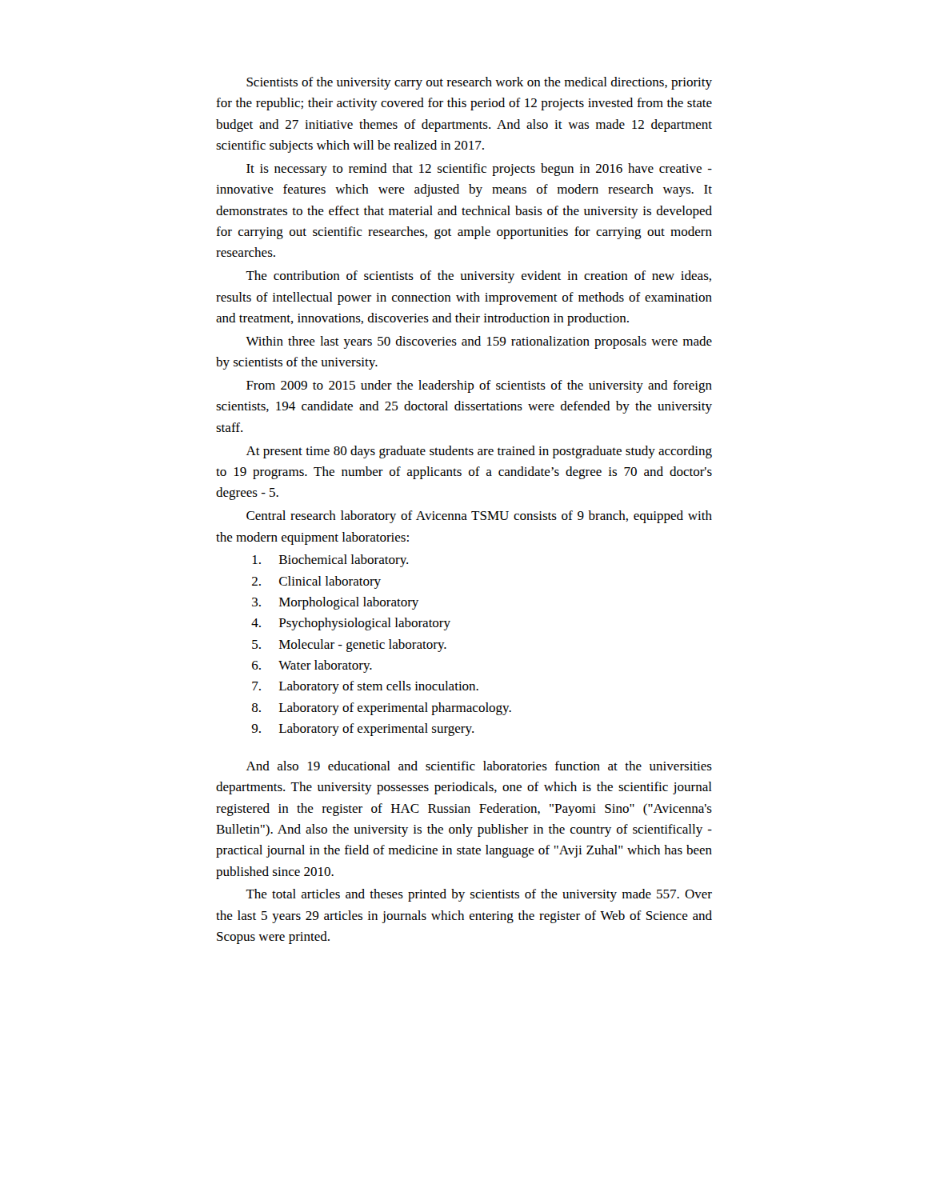Scientists of the university carry out research work on the medical directions, priority for the republic; their activity covered for this period of 12 projects invested from the state budget and 27 initiative themes of departments. And also it was made 12 department scientific subjects which will be realized in 2017.
It is necessary to remind that 12 scientific projects begun in 2016 have creative - innovative features which were adjusted by means of modern research ways. It demonstrates to the effect that material and technical basis of the university is developed for carrying out scientific researches, got ample opportunities for carrying out modern researches.
The contribution of scientists of the university evident in creation of new ideas, results of intellectual power in connection with improvement of methods of examination and treatment, innovations, discoveries and their introduction in production.
Within three last years 50 discoveries and 159 rationalization proposals were made by scientists of the university.
From 2009 to 2015 under the leadership of scientists of the university and foreign scientists, 194 candidate and 25 doctoral dissertations were defended by the university staff.
At present time 80 days graduate students are trained in postgraduate study according to 19 programs. The number of applicants of a candidate’s degree is 70 and doctor's degrees - 5.
Central research laboratory of Avicenna TSMU consists of 9 branch, equipped with the modern equipment laboratories:
Biochemical laboratory.
Clinical laboratory
Morphological laboratory
Psychophysiological laboratory
Molecular - genetic laboratory.
Water laboratory.
Laboratory of stem cells inoculation.
Laboratory of experimental pharmacology.
Laboratory of experimental surgery.
And also 19 educational and scientific laboratories function at the universities departments. The university possesses periodicals, one of which is the scientific journal registered in the register of HAC Russian Federation, "Payomi Sino" ("Avicenna's Bulletin"). And also the university is the only publisher in the country of scientifically - practical journal in the field of medicine in state language of "Avji Zuhal" which has been published since 2010.
The total articles and theses printed by scientists of the university made 557. Over the last 5 years 29 articles in journals which entering the register of Web of Science and Scopus were printed.